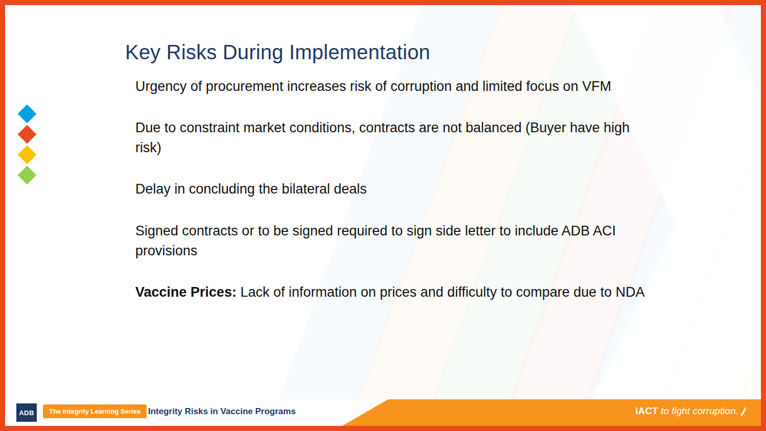Key Risks During Implementation
Urgency of procurement increases risk of corruption and limited focus on VFM
Due to constraint market conditions, contracts are not balanced (Buyer have high risk)
Delay in concluding the bilateral deals
Signed contracts or to be signed required to sign side letter to include ADB ACI provisions
Vaccine Prices: Lack of information on prices and difficulty to compare due to NDA
ADB
The Integrity Learning Series
Integrity Risks in Vaccine Programs
iACT to fight corruption.